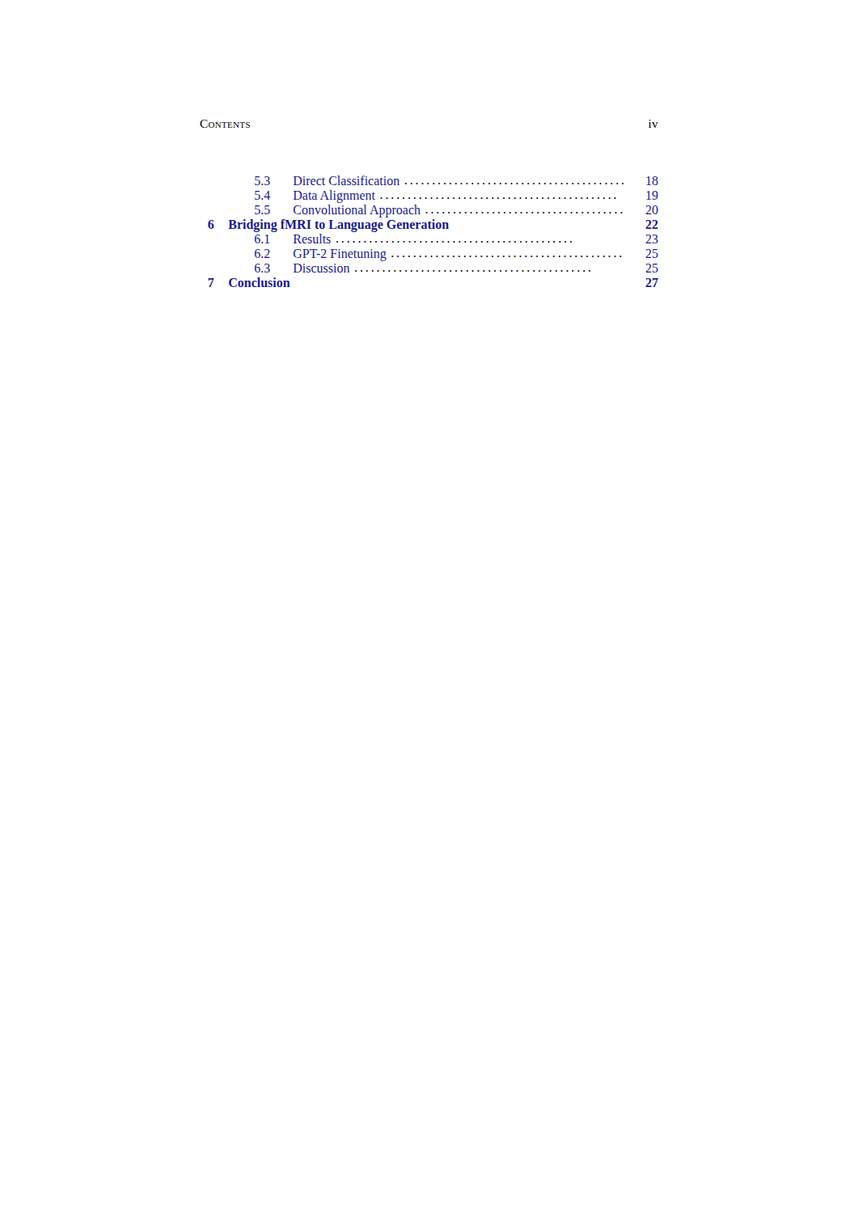Contents iv
5.3 Direct Classification ........................................... 18
5.4 Data Alignment ........................................... 19
5.5 Convolutional Approach ........................................... 20
6 Bridging fMRI to Language Generation 22
6.1 Results ........................................... 23
6.2 GPT-2 Finetuning ........................................... 25
6.3 Discussion ........................................... 25
7 Conclusion 27